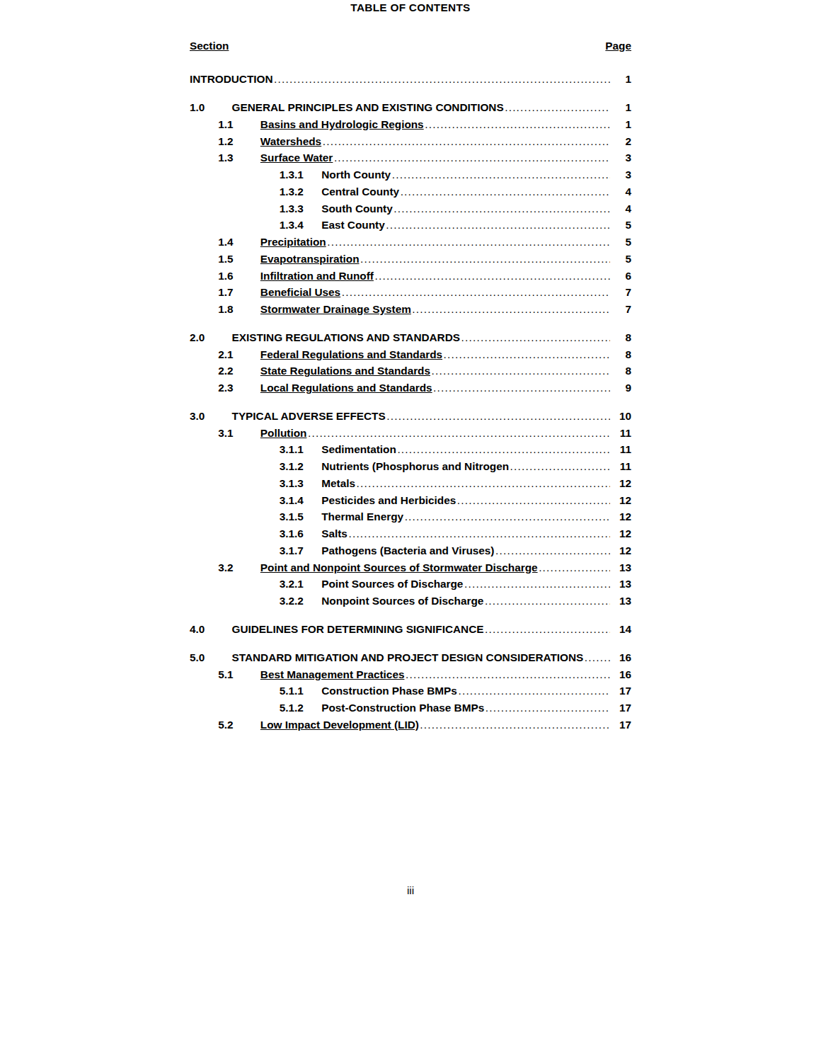TABLE OF CONTENTS
Section Page
INTRODUCTION .................................................................................................................. 1
1.0 GENERAL PRINCIPLES AND EXISTING CONDITIONS .................................... 1
1.1 Basins and Hydrologic Regions ............................................................ 1
1.2 Watersheds ............................................................................................. 2
1.3 Surface Water ......................................................................................... 3
1.3.1 North County ................................................................................ 3
1.3.2 Central County ............................................................................. 4
1.3.3 South County ................................................................................ 4
1.3.4 East County .................................................................................. 5
1.4 Precipitation .......................................................................................... 5
1.5 Evapotranspiration ................................................................................ 5
1.6 Infiltration and Runoff .......................................................................... 6
1.7 Beneficial Uses ..................................................................................... 7
1.8 Stormwater Drainage System .............................................................. 7
2.0 EXISTING REGULATIONS AND STANDARDS ................................................. 8
2.1 Federal Regulations and Standards ....................................................... 8
2.2 State Regulations and Standards ........................................................... 8
2.3 Local Regulations and Standards ........................................................... 9
3.0 TYPICAL ADVERSE EFFECTS ......................................................................... 10
3.1 Pollution ................................................................................................. 11
3.1.1 Sedimentation .............................................................................. 11
3.1.2 Nutrients (Phosphorus and Nitrogen ........................................ 11
3.1.3 Metals ............................................................................................. 12
3.1.4 Pesticides and Herbicides ......................................................... 12
3.1.5 Thermal Energy ......................................................................... 12
3.1.6 Salts .............................................................................................. 12
3.1.7 Pathogens (Bacteria and Viruses) ........................................... 12
3.2 Point and Nonpoint Sources of Stormwater Discharge ..................... 13
3.2.1 Point Sources of Discharge ....................................................... 13
3.2.2 Nonpoint Sources of Discharge ............................................... 13
4.0 GUIDELINES FOR DETERMINING SIGNIFICANCE ....................................... 14
5.0 STANDARD MITIGATION AND PROJECT DESIGN CONSIDERATIONS ....... 16
5.1 Best Management Practices .............................................................. 16
5.1.1 Construction Phase BMPs ......................................................... 17
5.1.2 Post-Construction Phase BMPs ............................................... 17
5.2 Low Impact Development (LID) ............................................................ 17
iii